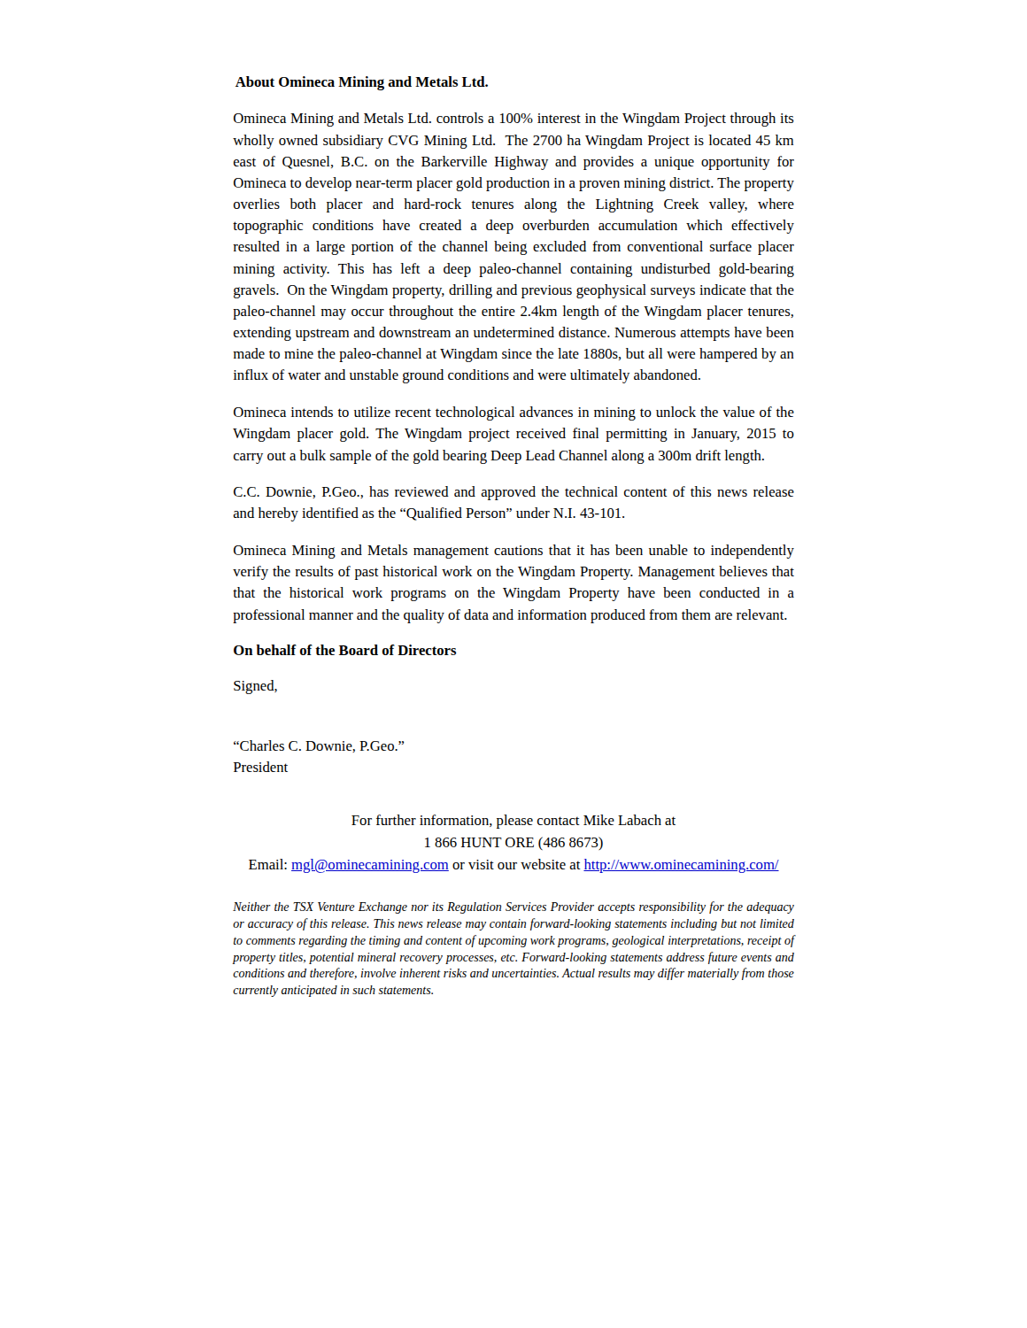About Omineca Mining and Metals Ltd.
Omineca Mining and Metals Ltd. controls a 100% interest in the Wingdam Project through its wholly owned subsidiary CVG Mining Ltd. The 2700 ha Wingdam Project is located 45 km east of Quesnel, B.C. on the Barkerville Highway and provides a unique opportunity for Omineca to develop near-term placer gold production in a proven mining district. The property overlies both placer and hard-rock tenures along the Lightning Creek valley, where topographic conditions have created a deep overburden accumulation which effectively resulted in a large portion of the channel being excluded from conventional surface placer mining activity. This has left a deep paleo-channel containing undisturbed gold-bearing gravels. On the Wingdam property, drilling and previous geophysical surveys indicate that the paleo-channel may occur throughout the entire 2.4km length of the Wingdam placer tenures, extending upstream and downstream an undetermined distance. Numerous attempts have been made to mine the paleo-channel at Wingdam since the late 1880s, but all were hampered by an influx of water and unstable ground conditions and were ultimately abandoned.
Omineca intends to utilize recent technological advances in mining to unlock the value of the Wingdam placer gold. The Wingdam project received final permitting in January, 2015 to carry out a bulk sample of the gold bearing Deep Lead Channel along a 300m drift length.
C.C. Downie, P.Geo., has reviewed and approved the technical content of this news release and hereby identified as the “Qualified Person” under N.I. 43-101.
Omineca Mining and Metals management cautions that it has been unable to independently verify the results of past historical work on the Wingdam Property. Management believes that that the historical work programs on the Wingdam Property have been conducted in a professional manner and the quality of data and information produced from them are relevant.
On behalf of the Board of Directors
Signed,
“Charles C. Downie, P.Geo.”
President
For further information, please contact Mike Labach at
1 866 HUNT ORE (486 8673)
Email: mgl@ominecamining.com or visit our website at http://www.ominecamining.com/
Neither the TSX Venture Exchange nor its Regulation Services Provider accepts responsibility for the adequacy or accuracy of this release. This news release may contain forward-looking statements including but not limited to comments regarding the timing and content of upcoming work programs, geological interpretations, receipt of property titles, potential mineral recovery processes, etc. Forward-looking statements address future events and conditions and therefore, involve inherent risks and uncertainties. Actual results may differ materially from those currently anticipated in such statements.